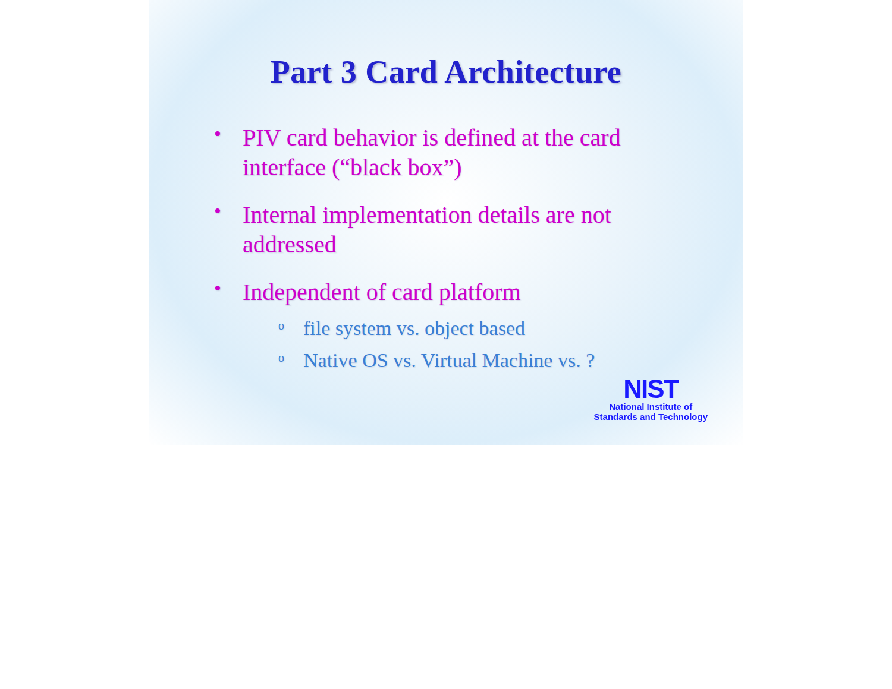Part 3 Card Architecture
PIV card behavior is defined at the card interface (“black box”)
Internal implementation details are not addressed
Independent of card platform
file system vs. object based
Native OS vs. Virtual Machine vs. ?
NIST
National Institute of
Standards and Technology